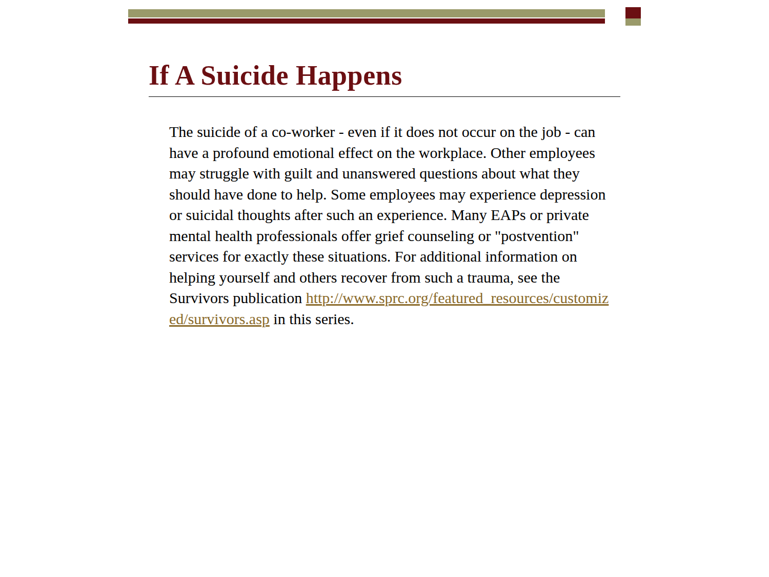If A Suicide Happens
The suicide of a co-worker - even if it does not occur on the job - can have a profound emotional effect on the workplace. Other employees may struggle with guilt and unanswered questions about what they should have done to help. Some employees may experience depression or suicidal thoughts after such an experience. Many EAPs or private mental health professionals offer grief counseling or "postvention" services for exactly these situations. For additional information on helping yourself and others recover from such a trauma, see the Survivors publication http://www.sprc.org/featured_resources/customized/survivors.asp in this series.